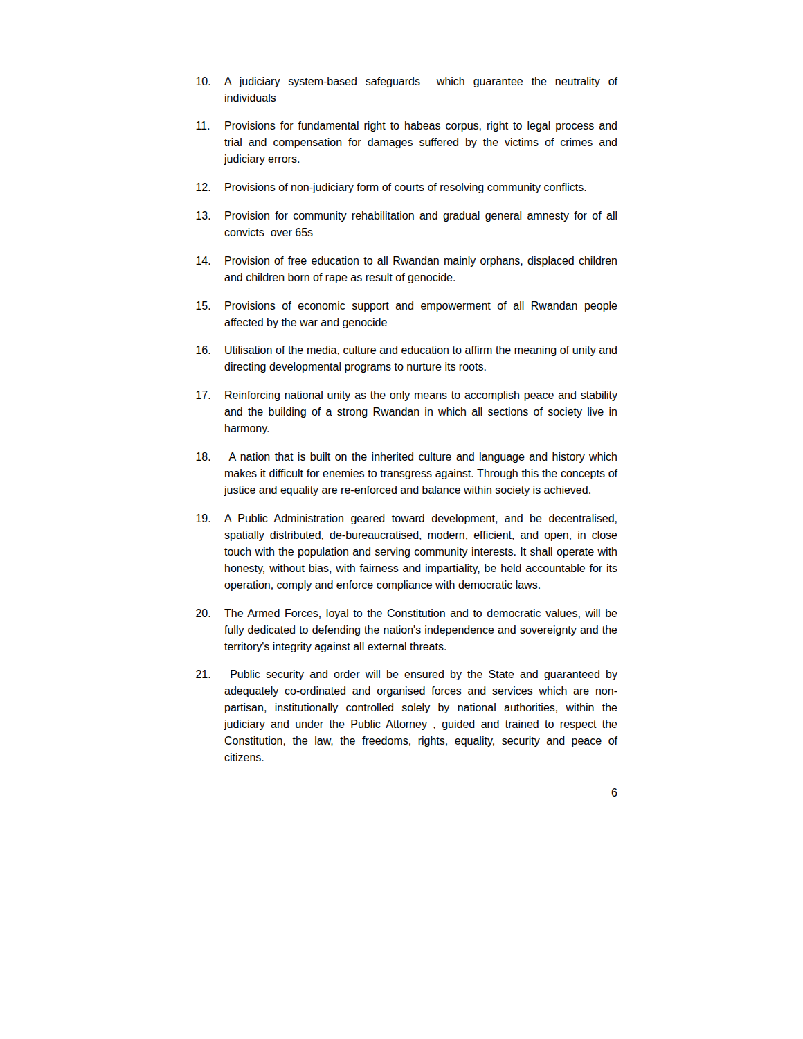10. A judiciary system-based safeguards which guarantee the neutrality of individuals
11. Provisions for fundamental right to habeas corpus, right to legal process and trial and compensation for damages suffered by the victims of crimes and judiciary errors.
12. Provisions of non-judiciary form of courts of resolving community conflicts.
13. Provision for community rehabilitation and gradual general amnesty for of all convicts over 65s
14. Provision of free education to all Rwandan mainly orphans, displaced children and children born of rape as result of genocide.
15. Provisions of economic support and empowerment of all Rwandan people affected by the war and genocide
16. Utilisation of the media, culture and education to affirm the meaning of unity and directing developmental programs to nurture its roots.
17. Reinforcing national unity as the only means to accomplish peace and stability and the building of a strong Rwandan in which all sections of society live in harmony.
18. A nation that is built on the inherited culture and language and history which makes it difficult for enemies to transgress against. Through this the concepts of justice and equality are re-enforced and balance within society is achieved.
19. A Public Administration geared toward development, and be decentralised, spatially distributed, de-bureaucratised, modern, efficient, and open, in close touch with the population and serving community interests. It shall operate with honesty, without bias, with fairness and impartiality, be held accountable for its operation, comply and enforce compliance with democratic laws.
20. The Armed Forces, loyal to the Constitution and to democratic values, will be fully dedicated to defending the nation's independence and sovereignty and the territory's integrity against all external threats.
21. Public security and order will be ensured by the State and guaranteed by adequately co-ordinated and organised forces and services which are non-partisan, institutionally controlled solely by national authorities, within the judiciary and under the Public Attorney , guided and trained to respect the Constitution, the law, the freedoms, rights, equality, security and peace of citizens.
6